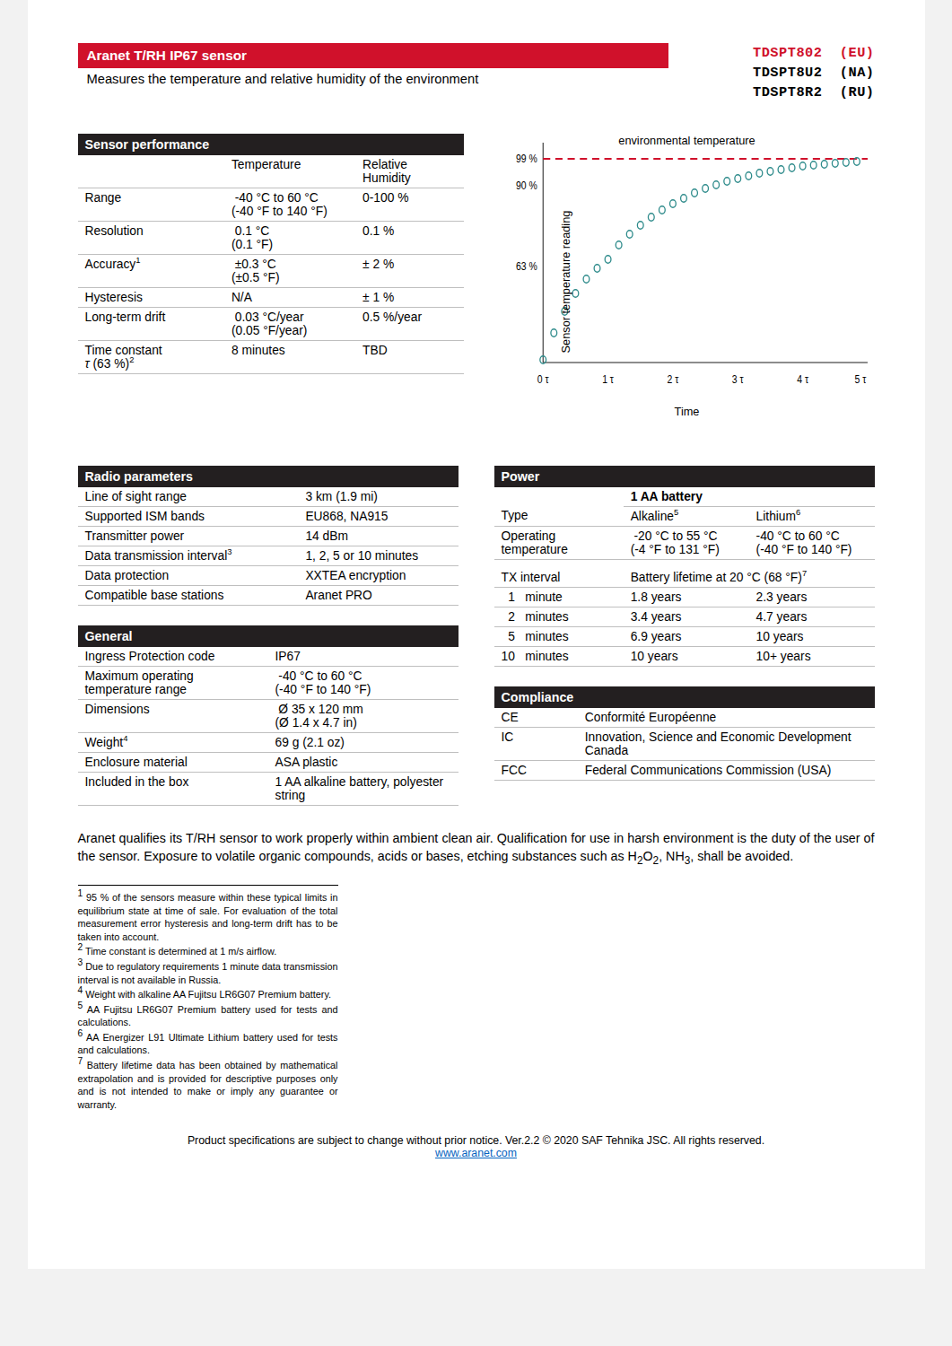Aranet T/RH IP67 sensor
Measures the temperature and relative humidity of the environment
TDSPT802 (EU)
TDSPT8U2 (NA)
TDSPT8R2 (RU)
Sensor performance
| | Temperature | Relative Humidity |
| --- | --- | --- |
| Range | -40 °C to 60 °C (-40 °F to 140 °F) | 0-100 % |
| Resolution | 0.1 °C (0.1 °F) | 0.1 % |
| Accuracy 1 | ±0.3 °C (±0.5 °F) | ± 2 % |
| Hysteresis | N/A | ± 1 % |
| Long-term drift | 0.03 °C/year (0.05 °F/year) | 0.5 %/year |
| Time constant τ (63 %) 2 | 8 minutes | TBD |
environmental temperature
Sensor temperature reading
99 % 90 % 63 % 0 τ 1 τ 2 τ 3 τ 4 τ 5 τ
Time
============ MIDDLE ROW : radio / general | power / compliance ============
Radio parameters
| Line of sight range | 3 km (1.9 mi) |
| Supported ISM bands | EU868, NA915 |
| Transmitter power | 14 dBm |
| Data transmission interval 3 | 1, 2, 5 or 10 minutes |
| Data protection | XXTEA encryption |
| Compatible base stations | Aranet PRO |
General
| Ingress Protection code | IP67 |
| Maximum operating temperature range | -40 °C to 60 °C (-40 °F to 140 °F) |
| Dimensions | Ø 35 x 120 mm (Ø 1.4 x 4.7 in) |
| Weight 4 | 69 g (2.1 oz) |
| Enclosure material | ASA plastic |
| Included in the box | 1 AA alkaline battery, polyester string |
Power
| | 1 AA battery |
| Type | Alkaline 5 | Lithium 6 |
| Operating temperature | -20 °C to 55 °C (-4 °F to 131 °F) | -40 °C to 60 °C (-40 °F to 140 °F) |
| TX interval | Battery lifetime at 20 °C (68 °F) 7 |
| 1 minute | 1.8 years | 2.3 years |
| 2 minutes | 3.4 years | 4.7 years |
| 5 minutes | 6.9 years | 10 years |
| 10 minutes | 10 years | 10+ years |
Compliance
| CE | Conformité Européenne |
| IC | Innovation, Science and Economic Development Canada |
| FCC | Federal Communications Commission (USA) |
Aranet qualifies its T/RH sensor to work properly within ambient clean air. Qualification for use in harsh environment is the duty of the user of the sensor. Exposure to volatile organic compounds, acids or bases, etching substances such as H2O2, NH3, shall be avoided.
1 95 % of the sensors measure within these typical limits in equilibrium state at time of sale. For evaluation of the total measurement error hysteresis and long-term drift has to be taken into account.
2 Time constant is determined at 1 m/s airflow.
3 Due to regulatory requirements 1 minute data transmission interval is not available in Russia.
4 Weight with alkaline AA Fujitsu LR6G07 Premium battery.
5 AA Fujitsu LR6G07 Premium battery used for tests and calculations.
6 AA Energizer L91 Ultimate Lithium battery used for tests and calculations.
7 Battery lifetime data has been obtained by mathematical extrapolation and is provided for descriptive purposes only and is not intended to make or imply any guarantee or warranty.
Product specifications are subject to change without prior notice. Ver.2.2 © 2020 SAF Tehnika JSC. All rights reserved.
www.aranet.com